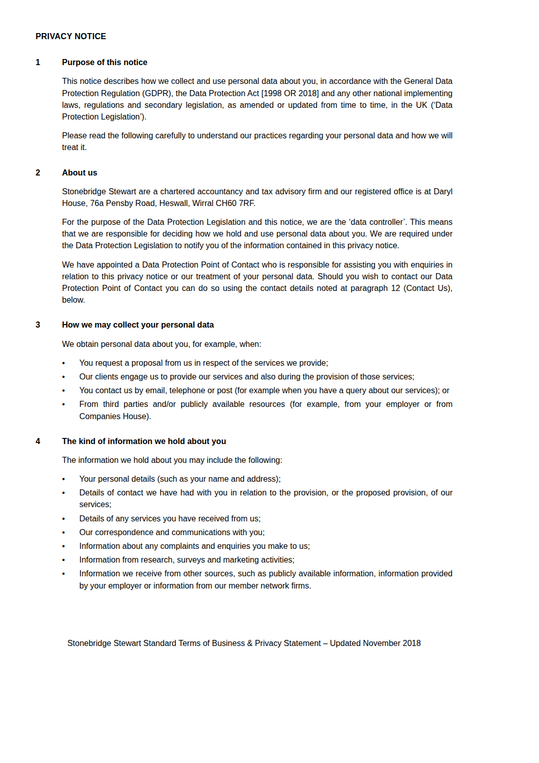PRIVACY NOTICE
1 Purpose of this notice
This notice describes how we collect and use personal data about you, in accordance with the General Data Protection Regulation (GDPR), the Data Protection Act [1998 OR 2018] and any other national implementing laws, regulations and secondary legislation, as amended or updated from time to time, in the UK (‘Data Protection Legislation’).
Please read the following carefully to understand our practices regarding your personal data and how we will treat it.
2 About us
Stonebridge Stewart are a chartered accountancy and tax advisory firm and our registered office is at Daryl House, 76a Pensby Road, Heswall, Wirral CH60 7RF.
For the purpose of the Data Protection Legislation and this notice, we are the ‘data controller’. This means that we are responsible for deciding how we hold and use personal data about you. We are required under the Data Protection Legislation to notify you of the information contained in this privacy notice.
We have appointed a Data Protection Point of Contact who is responsible for assisting you with enquiries in relation to this privacy notice or our treatment of your personal data. Should you wish to contact our Data Protection Point of Contact you can do so using the contact details noted at paragraph 12 (Contact Us), below.
3 How we may collect your personal data
We obtain personal data about you, for example, when:
You request a proposal from us in respect of the services we provide;
Our clients engage us to provide our services and also during the provision of those services;
You contact us by email, telephone or post (for example when you have a query about our services); or
From third parties and/or publicly available resources (for example, from your employer or from Companies House).
4 The kind of information we hold about you
The information we hold about you may include the following:
Your personal details (such as your name and address);
Details of contact we have had with you in relation to the provision, or the proposed provision, of our services;
Details of any services you have received from us;
Our correspondence and communications with you;
Information about any complaints and enquiries you make to us;
Information from research, surveys and marketing activities;
Information we receive from other sources, such as publicly available information, information provided by your employer or information from our member network firms.
Stonebridge Stewart Standard Terms of Business & Privacy Statement – Updated November 2018